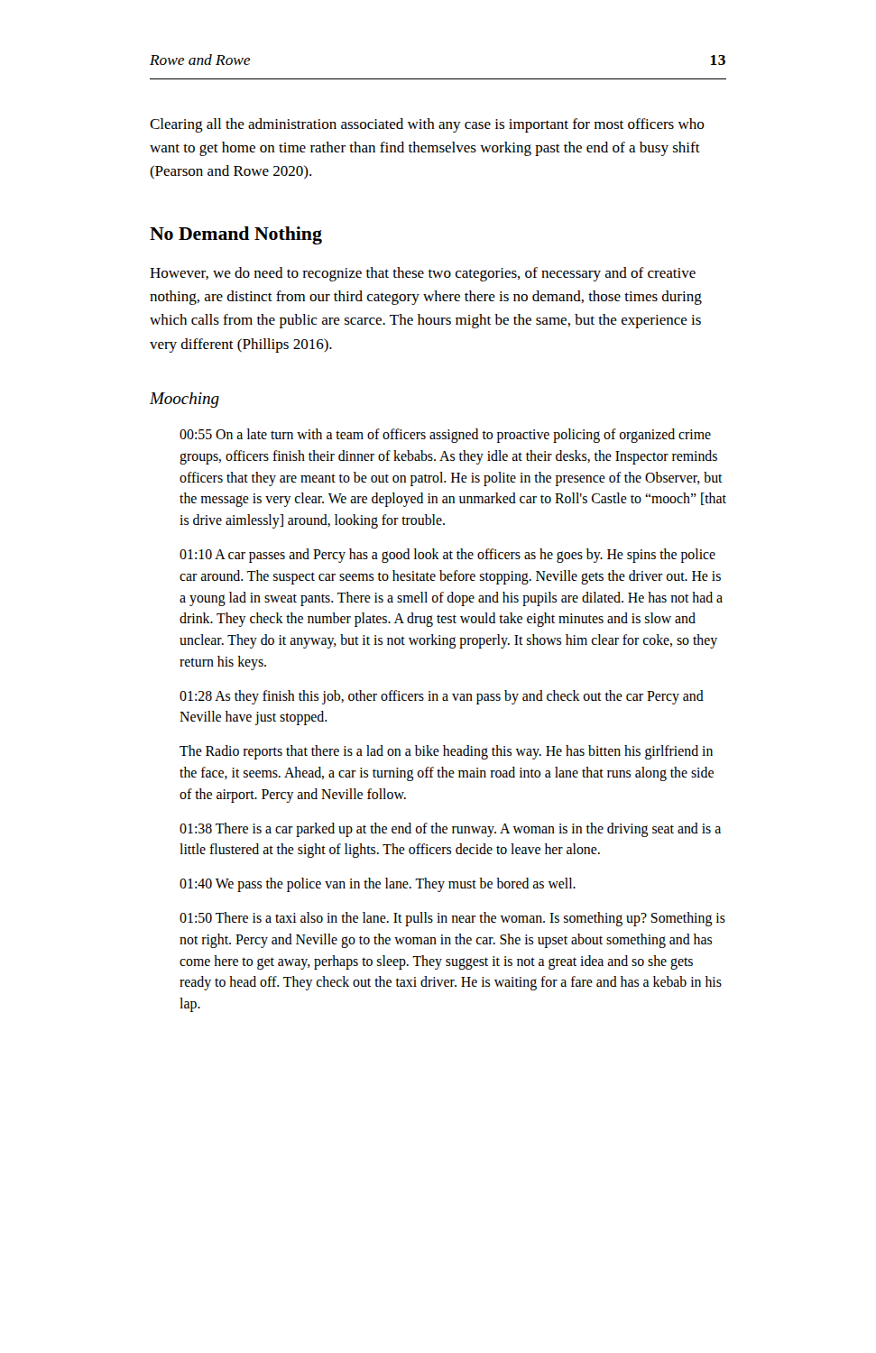Rowe and Rowe 13
Clearing all the administration associated with any case is important for most officers who want to get home on time rather than find themselves working past the end of a busy shift (Pearson and Rowe 2020).
No Demand Nothing
However, we do need to recognize that these two categories, of necessary and of creative nothing, are distinct from our third category where there is no demand, those times during which calls from the public are scarce. The hours might be the same, but the experience is very different (Phillips 2016).
Mooching
00:55 On a late turn with a team of officers assigned to proactive policing of organized crime groups, officers finish their dinner of kebabs. As they idle at their desks, the Inspector reminds officers that they are meant to be out on patrol. He is polite in the presence of the Observer, but the message is very clear. We are deployed in an unmarked car to Roll's Castle to “mooch” [that is drive aimlessly] around, looking for trouble.
01:10 A car passes and Percy has a good look at the officers as he goes by. He spins the police car around. The suspect car seems to hesitate before stopping. Neville gets the driver out. He is a young lad in sweat pants. There is a smell of dope and his pupils are dilated. He has not had a drink. They check the number plates. A drug test would take eight minutes and is slow and unclear. They do it anyway, but it is not working properly. It shows him clear for coke, so they return his keys.
01:28 As they finish this job, other officers in a van pass by and check out the car Percy and Neville have just stopped.
The Radio reports that there is a lad on a bike heading this way. He has bitten his girlfriend in the face, it seems. Ahead, a car is turning off the main road into a lane that runs along the side of the airport. Percy and Neville follow.
01:38 There is a car parked up at the end of the runway. A woman is in the driving seat and is a little flustered at the sight of lights. The officers decide to leave her alone.
01:40 We pass the police van in the lane. They must be bored as well.
01:50 There is a taxi also in the lane. It pulls in near the woman. Is something up? Something is not right. Percy and Neville go to the woman in the car. She is upset about something and has come here to get away, perhaps to sleep. They suggest it is not a great idea and so she gets ready to head off. They check out the taxi driver. He is waiting for a fare and has a kebab in his lap.